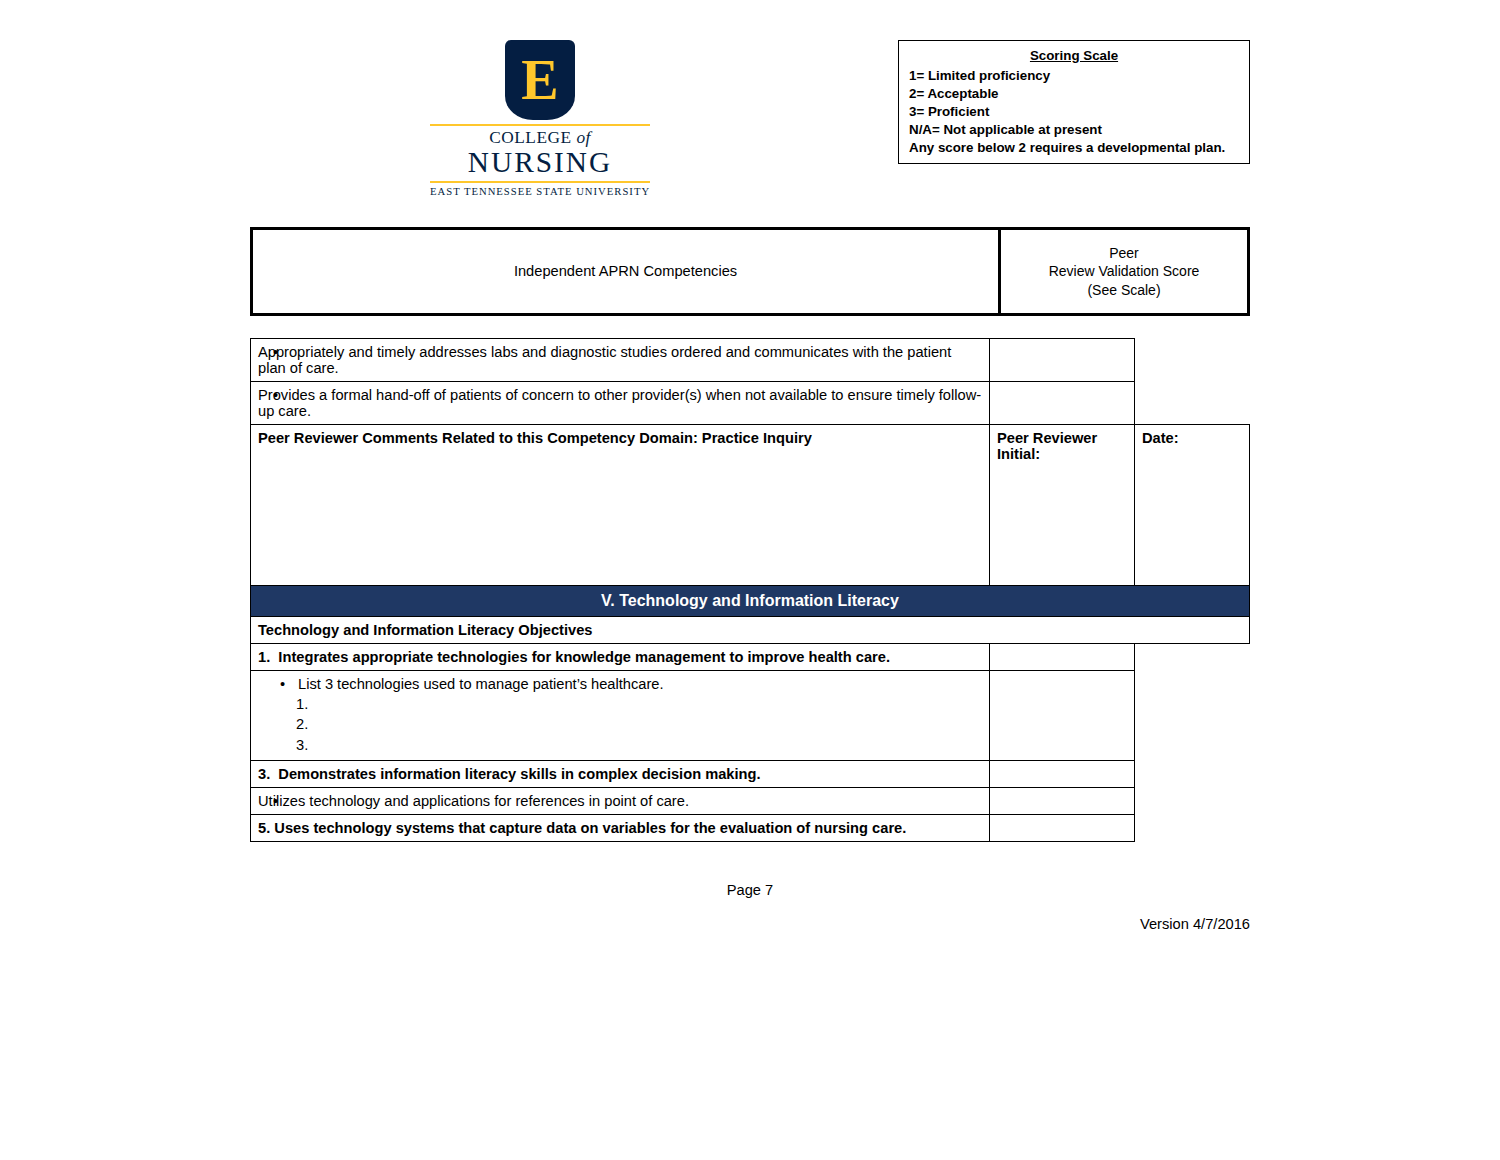E
COLLEGE of
NURSING
EAST TENNESSEE STATE UNIVERSITY
Scoring Scale
1= Limited proficiency
2= Acceptable
3= Proficient
N/A= Not applicable at present
Any score below 2 requires a developmental plan.
| Independent APRN Competencies | Peer Review Validation Score (See Scale) |
| Appropriately and timely addresses labs and diagnostic studies ordered and communicates with the patient plan of care. | | |
| Provides a formal hand-off of patients of concern to other provider(s) when not available to ensure timely follow-up care. | | |
| Peer Reviewer Comments Related to this Competency Domain: Practice Inquiry | Peer Reviewer Initial: | Date: |
| V. Technology and Information Literacy |
| Technology and Information Literacy Objectives |
| 1. Integrates appropriate technologies for knowledge management to improve health care. | | |
| List 3 technologies used to manage patient’s healthcare. 1. 2. 3. | | |
| 3. Demonstrates information literacy skills in complex decision making. | | |
| Utilizes technology and applications for references in point of care. | | |
| 5. Uses technology systems that capture data on variables for the evaluation of nursing care. | | |
Page 7
Version 4/7/2016